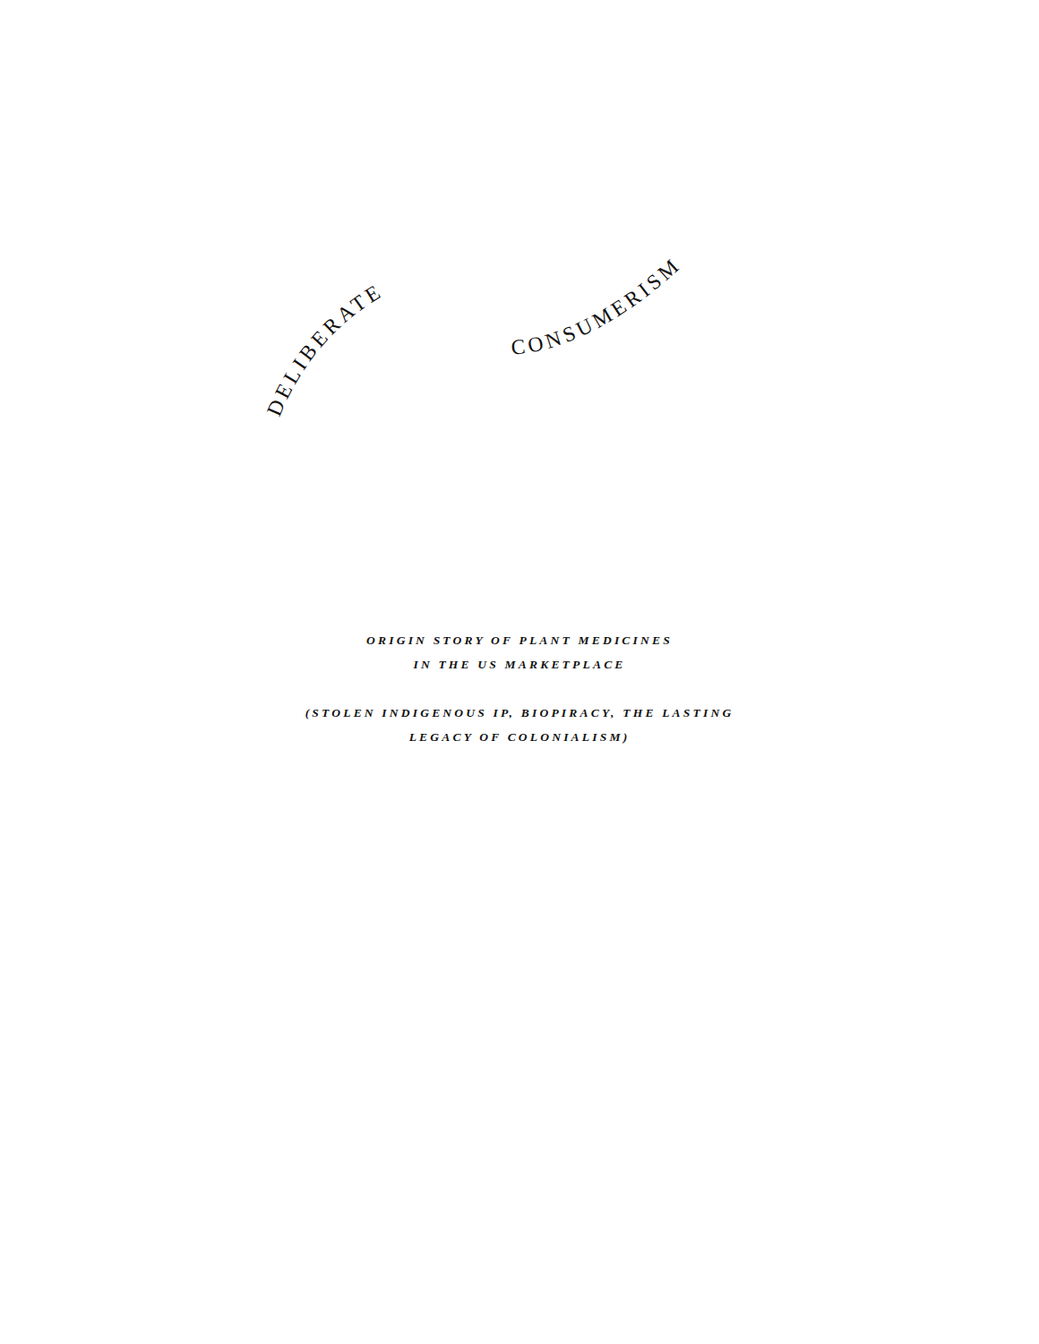Deliberate Consumerism DELIBERATE CONSUMERISM
Origin story of plant medicines
in the US marketplace
(Stolen Indigenous IP, biopiracy, the lasting
legacy of colonialism)